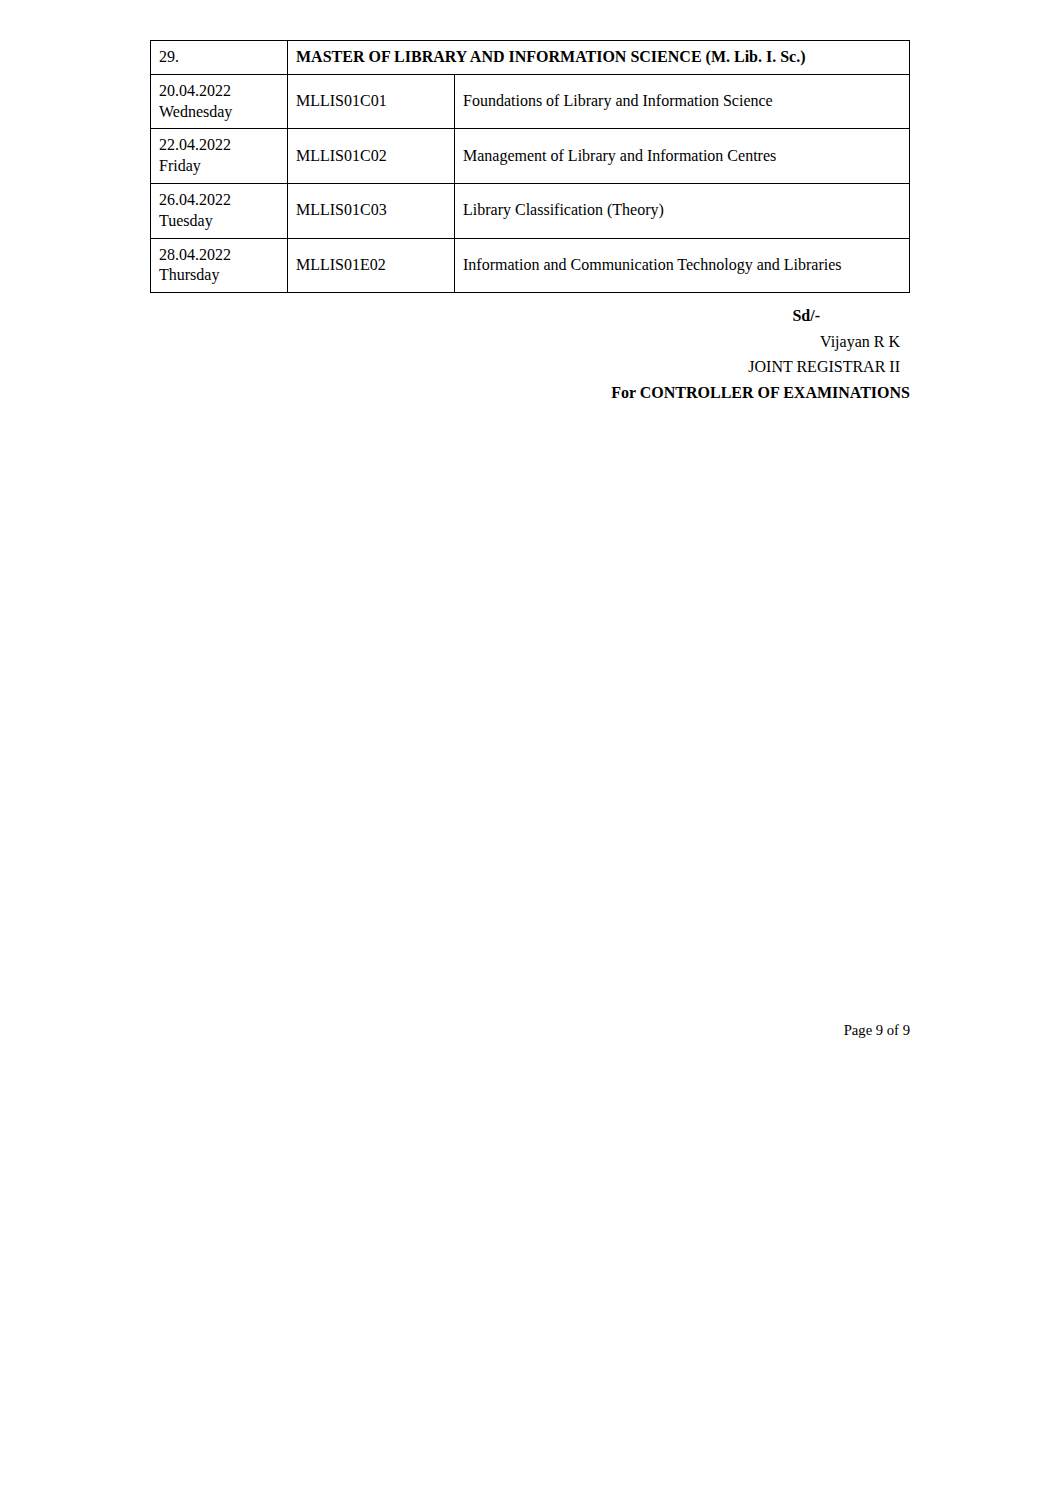| 29. | MASTER OF LIBRARY AND INFORMATION SCIENCE (M. Lib. I. Sc.) |
| 20.04.2022 Wednesday | MLLIS01C01 | Foundations of Library and Information Science |
| 22.04.2022 Friday | MLLIS01C02 | Management of Library and Information Centres |
| 26.04.2022 Tuesday | MLLIS01C03 | Library Classification (Theory) |
| 28.04.2022 Thursday | MLLIS01E02 | Information and Communication Technology and Libraries |
Sd/-
Vijayan R K
JOINT REGISTRAR II
For CONTROLLER OF EXAMINATIONS
Page 9 of 9